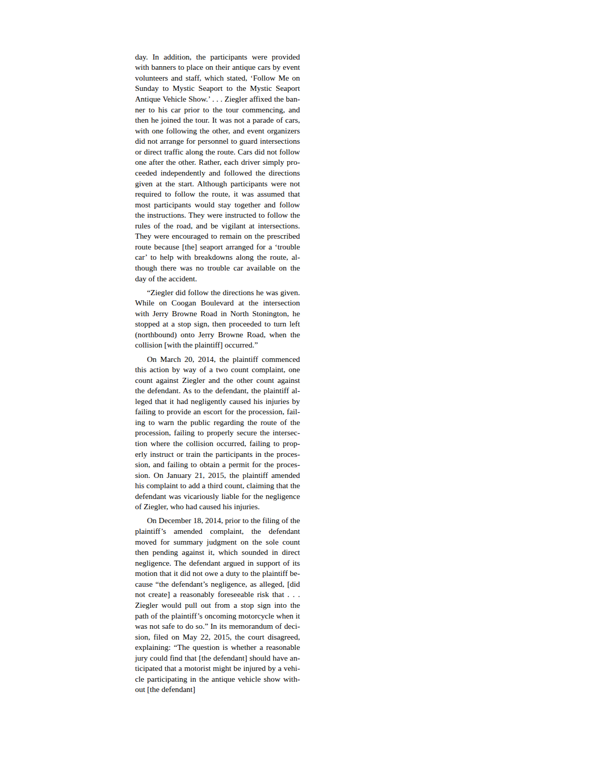day. In addition, the participants were provided with banners to place on their antique cars by event volunteers and staff, which stated, ‘Follow Me on Sunday to Mystic Seaport to the Mystic Seaport Antique Vehicle Show.’ . . . Ziegler affixed the banner to his car prior to the tour commencing, and then he joined the tour. It was not a parade of cars, with one following the other, and event organizers did not arrange for personnel to guard intersections or direct traffic along the route. Cars did not follow one after the other. Rather, each driver simply proceeded independently and followed the directions given at the start. Although participants were not required to follow the route, it was assumed that most participants would stay together and follow the instructions. They were instructed to follow the rules of the road, and be vigilant at intersections. They were encouraged to remain on the prescribed route because [the] seaport arranged for a ‘trouble car’ to help with breakdowns along the route, although there was no trouble car available on the day of the accident.
“Ziegler did follow the directions he was given. While on Coogan Boulevard at the intersection with Jerry Browne Road in North Stonington, he stopped at a stop sign, then proceeded to turn left (northbound) onto Jerry Browne Road, when the collision [with the plaintiff] occurred.”
On March 20, 2014, the plaintiff commenced this action by way of a two count complaint, one count against Ziegler and the other count against the defendant. As to the defendant, the plaintiff alleged that it had negligently caused his injuries by failing to provide an escort for the procession, failing to warn the public regarding the route of the procession, failing to properly secure the intersection where the collision occurred, failing to properly instruct or train the participants in the procession, and failing to obtain a permit for the procession. On January 21, 2015, the plaintiff amended his complaint to add a third count, claiming that the defendant was vicariously liable for the negligence of Ziegler, who had caused his injuries.
On December 18, 2014, prior to the filing of the plaintiff’s amended complaint, the defendant moved for summary judgment on the sole count then pending against it, which sounded in direct negligence. The defendant argued in support of its motion that it did not owe a duty to the plaintiff because “the defendant’s negligence, as alleged, [did not create] a reasonably foreseeable risk that . . . Ziegler would pull out from a stop sign into the path of the plaintiff’s oncoming motorcycle when it was not safe to do so.” In its memorandum of decision, filed on May 22, 2015, the court disagreed, explaining: “The question is whether a reasonable jury could find that [the defendant] should have anticipated that a motorist might be injured by a vehicle participating in the antique vehicle show without [the defendant]